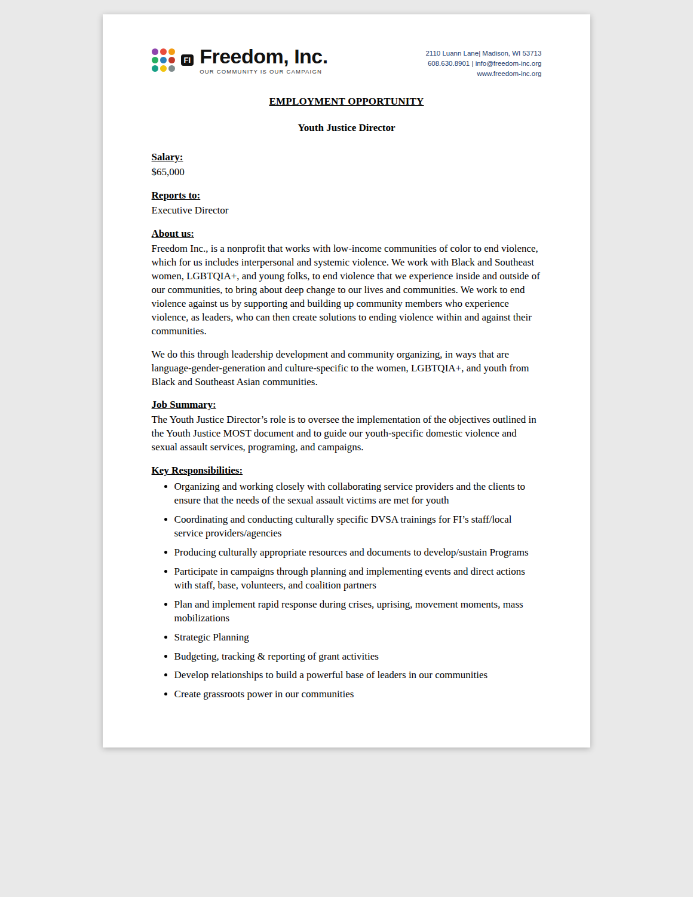FI
Freedom, Inc.
OUR COMMUNITY IS OUR CAMPAIGN
2110 Luann Lane| Madison, WI 53713
608.630.8901 | info@freedom-inc.org
www.freedom-inc.org
EMPLOYMENT OPPORTUNITY
Youth Justice Director
Salary:
$65,000
Reports to:
Executive Director
About us:
Freedom Inc., is a nonprofit that works with low-income communities of color to end violence, which for us includes interpersonal and systemic violence. We work with Black and Southeast women, LGBTQIA+, and young folks, to end violence that we experience inside and outside of our communities, to bring about deep change to our lives and communities. We work to end violence against us by supporting and building up community members who experience violence, as leaders, who can then create solutions to ending violence within and against their communities.
We do this through leadership development and community organizing, in ways that are language-gender-generation and culture-specific to the women, LGBTQIA+, and youth from Black and Southeast Asian communities.
Job Summary:
The Youth Justice Director’s role is to oversee the implementation of the objectives outlined in the Youth Justice MOST document and to guide our youth-specific domestic violence and sexual assault services, programing, and campaigns.
Key Responsibilities:
Organizing and working closely with collaborating service providers and the clients to ensure that the needs of the sexual assault victims are met for youth
Coordinating and conducting culturally specific DVSA trainings for FI’s staff/local service providers/agencies
Producing culturally appropriate resources and documents to develop/sustain Programs
Participate in campaigns through planning and implementing events and direct actions with staff, base, volunteers, and coalition partners
Plan and implement rapid response during crises, uprising, movement moments, mass mobilizations
Strategic Planning
Budgeting, tracking & reporting of grant activities
Develop relationships to build a powerful base of leaders in our communities
Create grassroots power in our communities